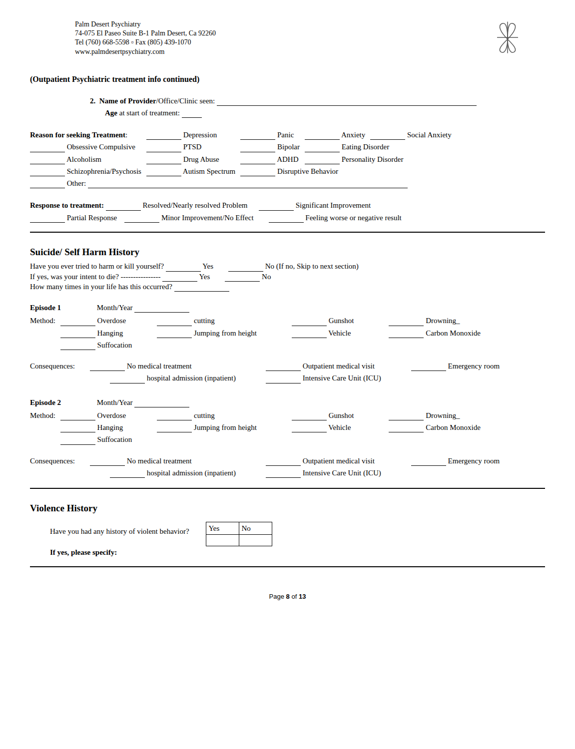Palm Desert Psychiatry
74-075 El Paseo Suite B-1 Palm Desert, Ca 92260
Tel (760) 668-5598 ▫ Fax (805) 439-1070
www.palmdesertpsychiatry.com
(Outpatient Psychiatric treatment info continued)
2. Name of Provider/Office/Clinic seen:
Age at start of treatment:
| Reason for seeking Treatment : | Depression | Panic | Anxiety | Social Anxiety |
| Obsessive Compulsive | PTSD | Bipolar | Eating Disorder |
| Alcoholism | Drug Abuse | ADHD | Personality Disorder |
| Schizophrenia/Psychosis | Autism Spectrum | Disruptive Behavior |
| Other: |
Response to treatment: Resolved/Nearly resolved Problem Significant Improvement
Partial Response Minor Improvement/No Effect Feeling worse or negative result
Suicide/ Self Harm History
Have you ever tried to harm or kill yourself? Yes No (If no, Skip to next section)
If yes, was your intent to die? ---------------- Yes No
How many times in your life has this occurred?
Episode 1 Month/Year
| Method: | Overdose | cutting | Gunshot | Drowning_ |
| | Hanging | Jumping from height | Vehicle | Carbon Monoxide |
| | Suffocation | |
| Consequences: | No medical treatment | Outpatient medical visit | Emergency room |
| | hospital admission (inpatient) | Intensive Care Unit (ICU) | |
Episode 2 Month/Year
| Method: | Overdose | cutting | Gunshot | Drowning_ |
| | Hanging | Jumping from height | Vehicle | Carbon Monoxide |
| | Suffocation | |
| Consequences: | No medical treatment | Outpatient medical visit | Emergency room |
| | hospital admission (inpatient) | Intensive Care Unit (ICU) | |
Violence History
Have you had any history of violent behavior?
| Yes | No |
If yes, please specify:
Page 8 of 13